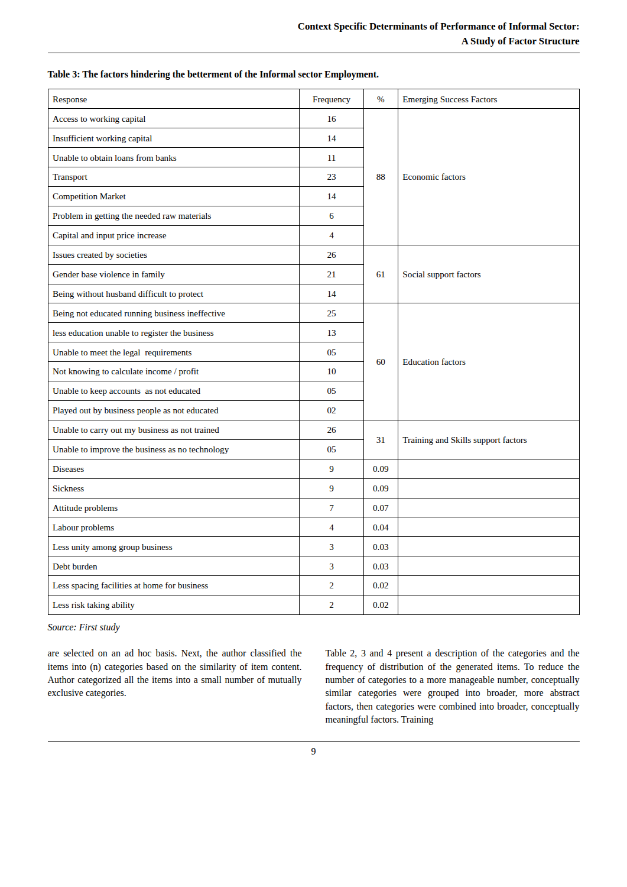Context Specific Determinants of Performance of Informal Sector:
A Study of Factor Structure
Table 3: The factors hindering the betterment of the Informal sector Employment.
| Response | Frequency | % | Emerging Success Factors |
| --- | --- | --- | --- |
| Access to working capital | 16 | 88 | Economic factors |
| Insufficient working capital | 14 |
| Unable to obtain loans from banks | 11 |
| Transport | 23 |
| Competition Market | 14 |
| Problem in getting the needed raw materials | 6 |
| Capital and input price increase | 4 |
| Issues created by societies | 26 | 61 | Social support factors |
| Gender base violence in family | 21 |
| Being without husband difficult to protect | 14 |
| Being not educated running business ineffective | 25 | 60 | Education factors |
| less education unable to register the business | 13 |
| Unable to meet the legal requirements | 05 |
| Not knowing to calculate income / profit | 10 |
| Unable to keep accounts as not educated | 05 |
| Played out by business people as not educated | 02 |
| Unable to carry out my business as not trained | 26 | 31 | Training and Skills support factors |
| Unable to improve the business as no technology | 05 |
| Diseases | 9 | 0.09 | |
| Sickness | 9 | 0.09 | |
| Attitude problems | 7 | 0.07 | |
| Labour problems | 4 | 0.04 | |
| Less unity among group business | 3 | 0.03 | |
| Debt burden | 3 | 0.03 | |
| Less spacing facilities at home for business | 2 | 0.02 | |
| Less risk taking ability | 2 | 0.02 | |
Source: First study
are selected on an ad hoc basis. Next, the author classified the items into (n) categories based on the similarity of item content. Author categorized all the items into a small number of mutually exclusive categories.
Table 2, 3 and 4 present a description of the categories and the frequency of distribution of the generated items. To reduce the number of categories to a more manageable number, conceptually similar categories were grouped into broader, more abstract factors, then categories were combined into broader, conceptually meaningful factors. Training
9